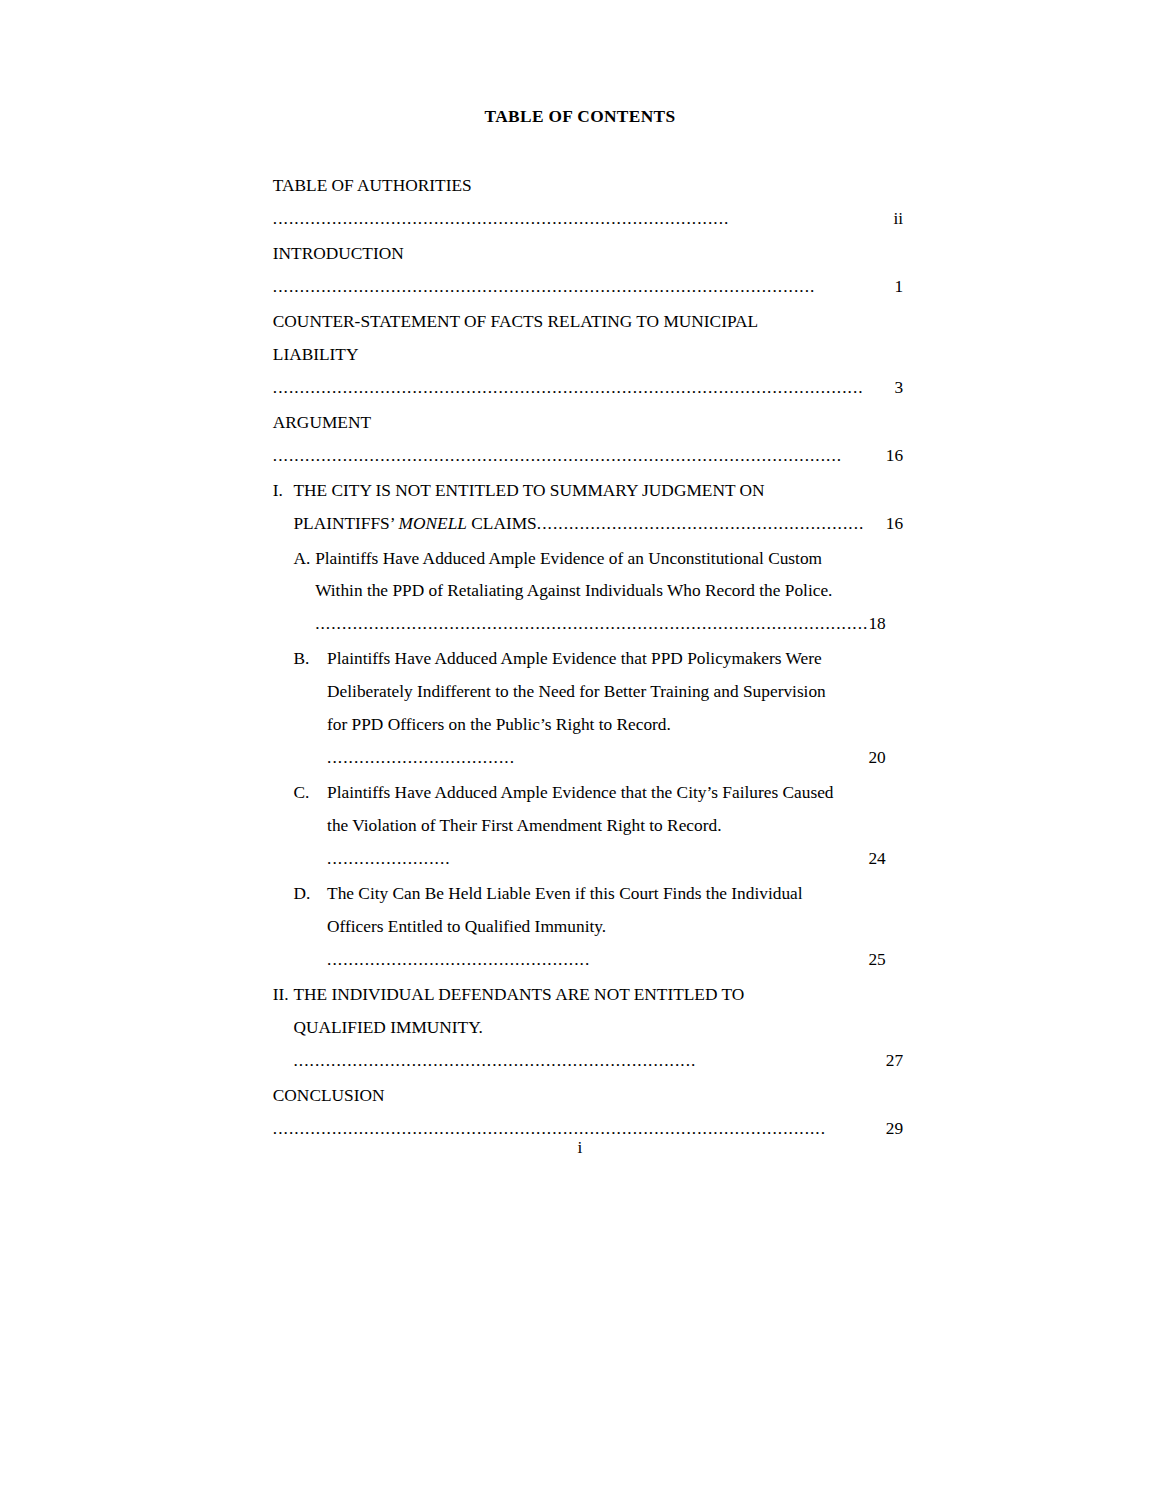TABLE OF CONTENTS
| TABLE OF AUTHORITIES ..................................................................................... | ii |
| INTRODUCTION ..................................................................................................... | 1 |
| COUNTER-STATEMENT OF FACTS RELATING TO MUNICIPAL LIABILITY .............................................................................................................. | 3 |
| ARGUMENT .......................................................................................................... | 16 |
| I. | THE CITY IS NOT ENTITLED TO SUMMARY JUDGMENT ON PLAINTIFFS’ MONELL CLAIMS ............................................................. | 16 |
| | / A. / Plaintiffs Have Adduced Ample Evidence of an Unconstitutional Custom Within the PPD of Retaliating Against Individuals Who Record the Police. ....................................................................................................... / 18 / | |
| | / B. / Plaintiffs Have Adduced Ample Evidence that PPD Policymakers Were Deliberately Indifferent to the Need for Better Training and Supervision for PPD Officers on the Public’s Right to Record. ................................... / 20 / | |
| | / C. / Plaintiffs Have Adduced Ample Evidence that the City’s Failures Caused the Violation of Their First Amendment Right to Record. ....................... / 24 / | |
| | / D. / The City Can Be Held Liable Even if this Court Finds the Individual Officers Entitled to Qualified Immunity. ................................................. / 25 / | |
| II. | THE INDIVIDUAL DEFENDANTS ARE NOT ENTITLED TO QUALIFIED IMMUNITY. ........................................................................... | 27 |
| CONCLUSION ....................................................................................................... | 29 |
i